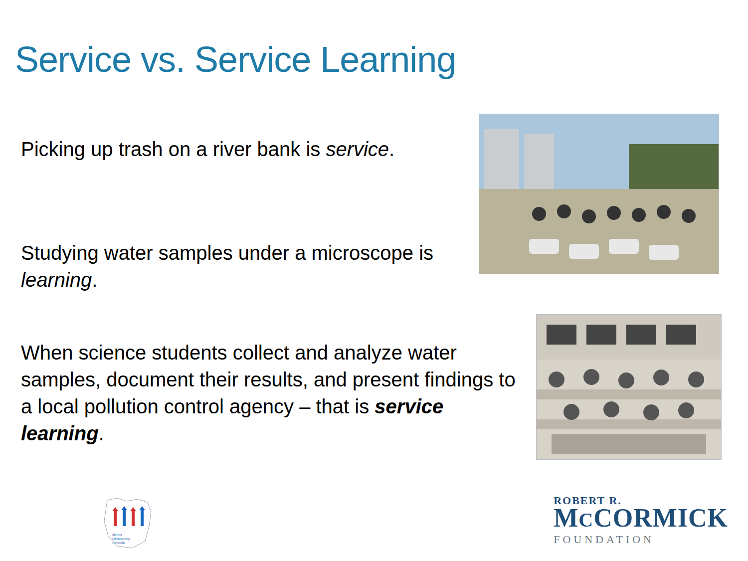Service vs. Service Learning
Picking up trash on a river bank is service.
Studying water samples under a microscope is learning.
When science students collect and analyze water samples, document their results, and present findings to a local pollution control agency – that is service learning.
Illinois Democracy Schools
ROBERT R.
MCCORMICK
FOUNDATION